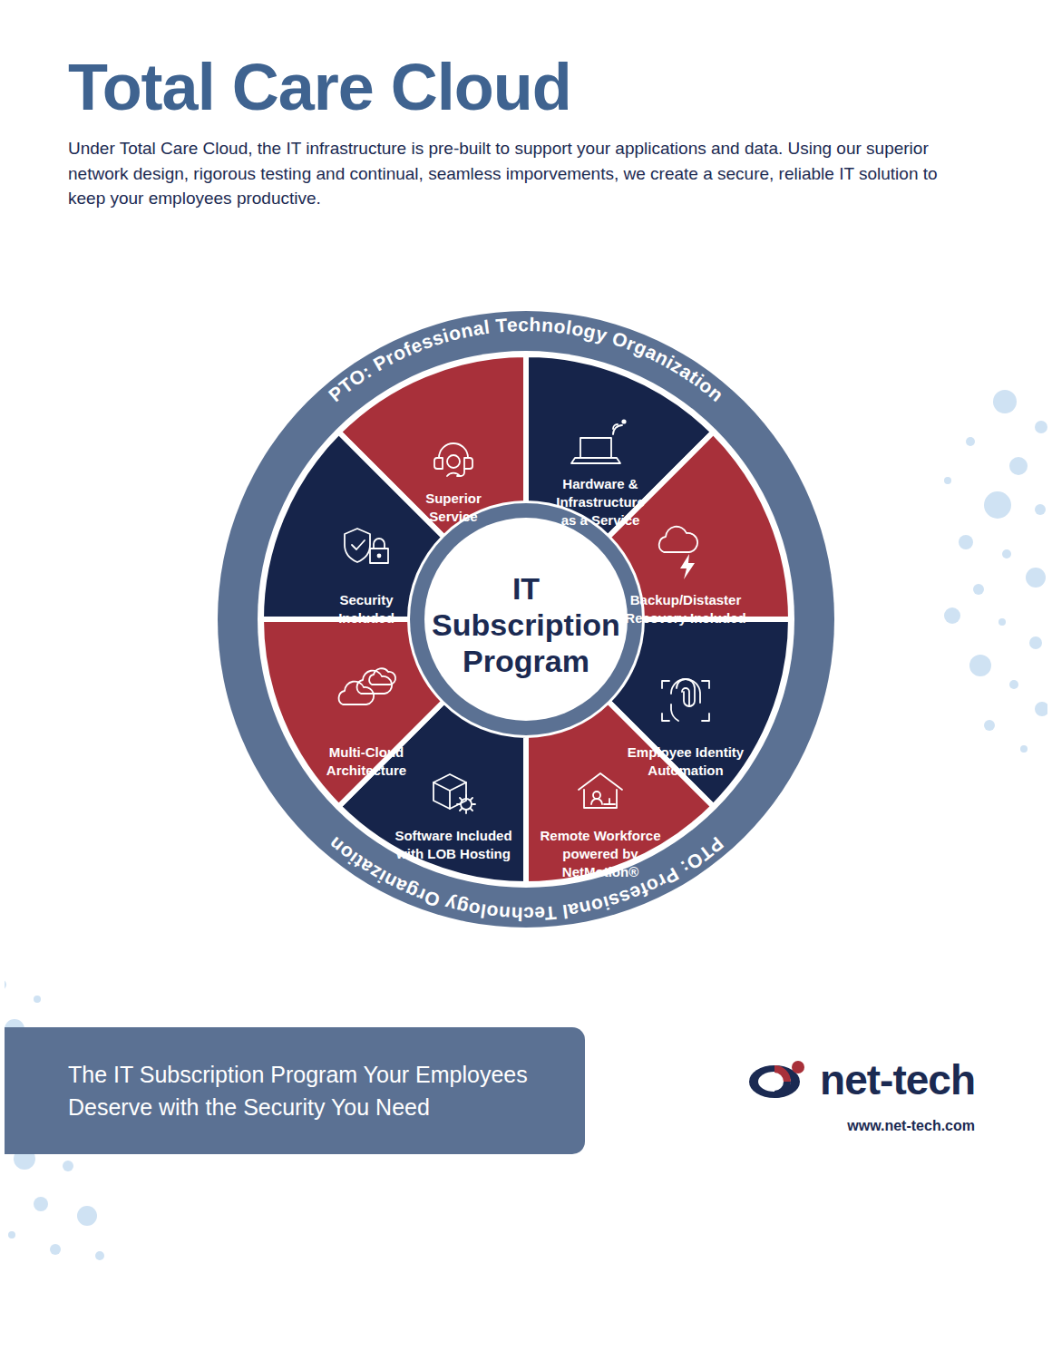Total Care Cloud
Under Total Care Cloud, the IT infrastructure is pre-built to support your applications and data. Using our superior network design, rigorous testing and continual, seamless imporvements, we create a secure, reliable IT solution to keep your employees productive.
IT Subscription Program wheel A circular diagram titled IT Subscription Program with eight segments: Superior Service; Hardware & Infrastructure as a Service; Backup/Distaster Recovery Included; Employee Identity Automation; Remote Workforce powered by NetMotion; Software Included with LOB Hosting; Multi-Cloud Architecture; Security Included. The outer ring reads PTO: Professional Technology Organization. PTO: Professional Technology Organization PTO: Professional Technology Organization 1. Superior Service (top-left of top, -90 to -45) IT Subscription Program Superior Service Hardware & Infrastructure as a Service Backup/Distaster Recovery Included Employee Identity Automation Remote Workforce powered by NetMotion® Software Included with LOB Hosting Multi-Cloud Architecture Security Included
The IT Subscription Program Your Employees
Deserve with the Security You Need
net-tech
www.net-tech.com